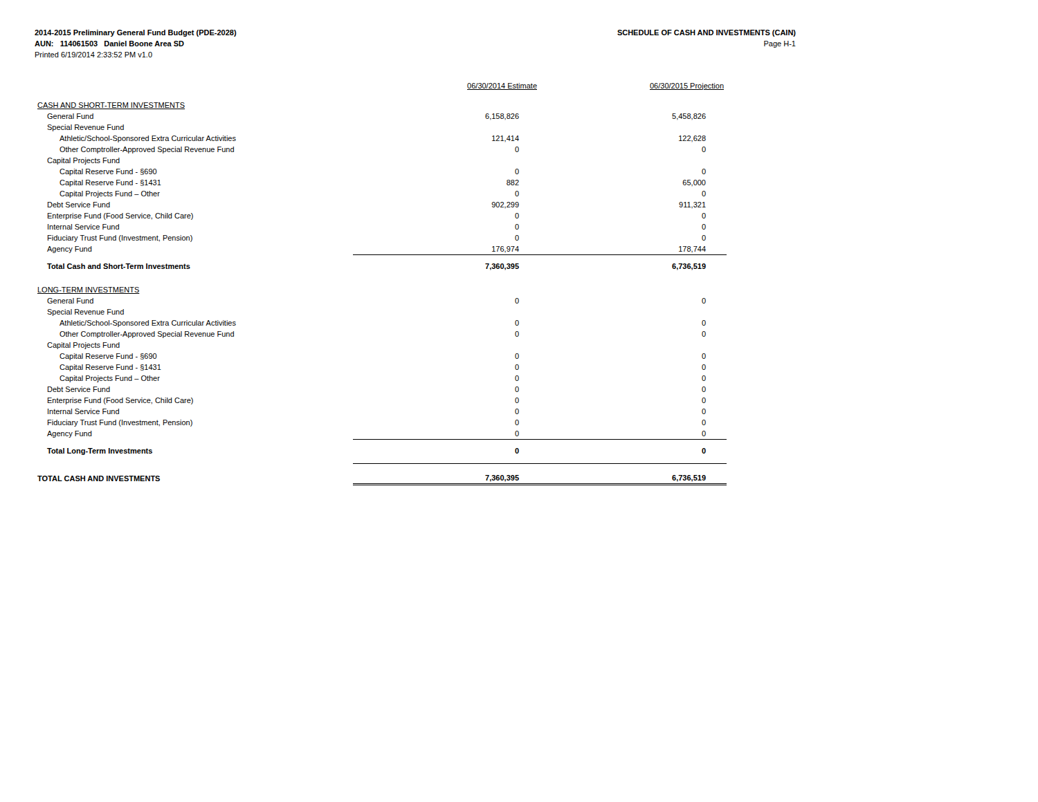2014-2015 Preliminary General Fund Budget (PDE-2028)
AUN: 114061503 Daniel Boone Area SD
Printed 6/19/2014 2:33:52 PM v1.0
SCHEDULE OF CASH AND INVESTMENTS (CAIN)
Page H-1
| | 06/30/2014 Estimate | 06/30/2015 Projection |
| --- | --- | --- |
| CASH AND SHORT-TERM INVESTMENTS | | |
| General Fund | 6,158,826 | 5,458,826 |
| Special Revenue Fund | | |
| Athletic/School-Sponsored Extra Curricular Activities | 121,414 | 122,628 |
| Other Comptroller-Approved Special Revenue Fund | 0 | 0 |
| Capital Projects Fund | | |
| Capital Reserve Fund - §690 | 0 | 0 |
| Capital Reserve Fund - §1431 | 882 | 65,000 |
| Capital Projects Fund – Other | 0 | 0 |
| Debt Service Fund | 902,299 | 911,321 |
| Enterprise Fund (Food Service, Child Care) | 0 | 0 |
| Internal Service Fund | 0 | 0 |
| Fiduciary Trust Fund (Investment, Pension) | 0 | 0 |
| Agency Fund | 176,974 | 178,744 |
| Total Cash and Short-Term Investments | 7,360,395 | 6,736,519 |
| LONG-TERM INVESTMENTS | | |
| General Fund | 0 | 0 |
| Special Revenue Fund | | |
| Athletic/School-Sponsored Extra Curricular Activities | 0 | 0 |
| Other Comptroller-Approved Special Revenue Fund | 0 | 0 |
| Capital Projects Fund | | |
| Capital Reserve Fund - §690 | 0 | 0 |
| Capital Reserve Fund - §1431 | 0 | 0 |
| Capital Projects Fund – Other | 0 | 0 |
| Debt Service Fund | 0 | 0 |
| Enterprise Fund (Food Service, Child Care) | 0 | 0 |
| Internal Service Fund | 0 | 0 |
| Fiduciary Trust Fund (Investment, Pension) | 0 | 0 |
| Agency Fund | 0 | 0 |
| Total Long-Term Investments | 0 | 0 |
| TOTAL CASH AND INVESTMENTS | 7,360,395 | 6,736,519 |